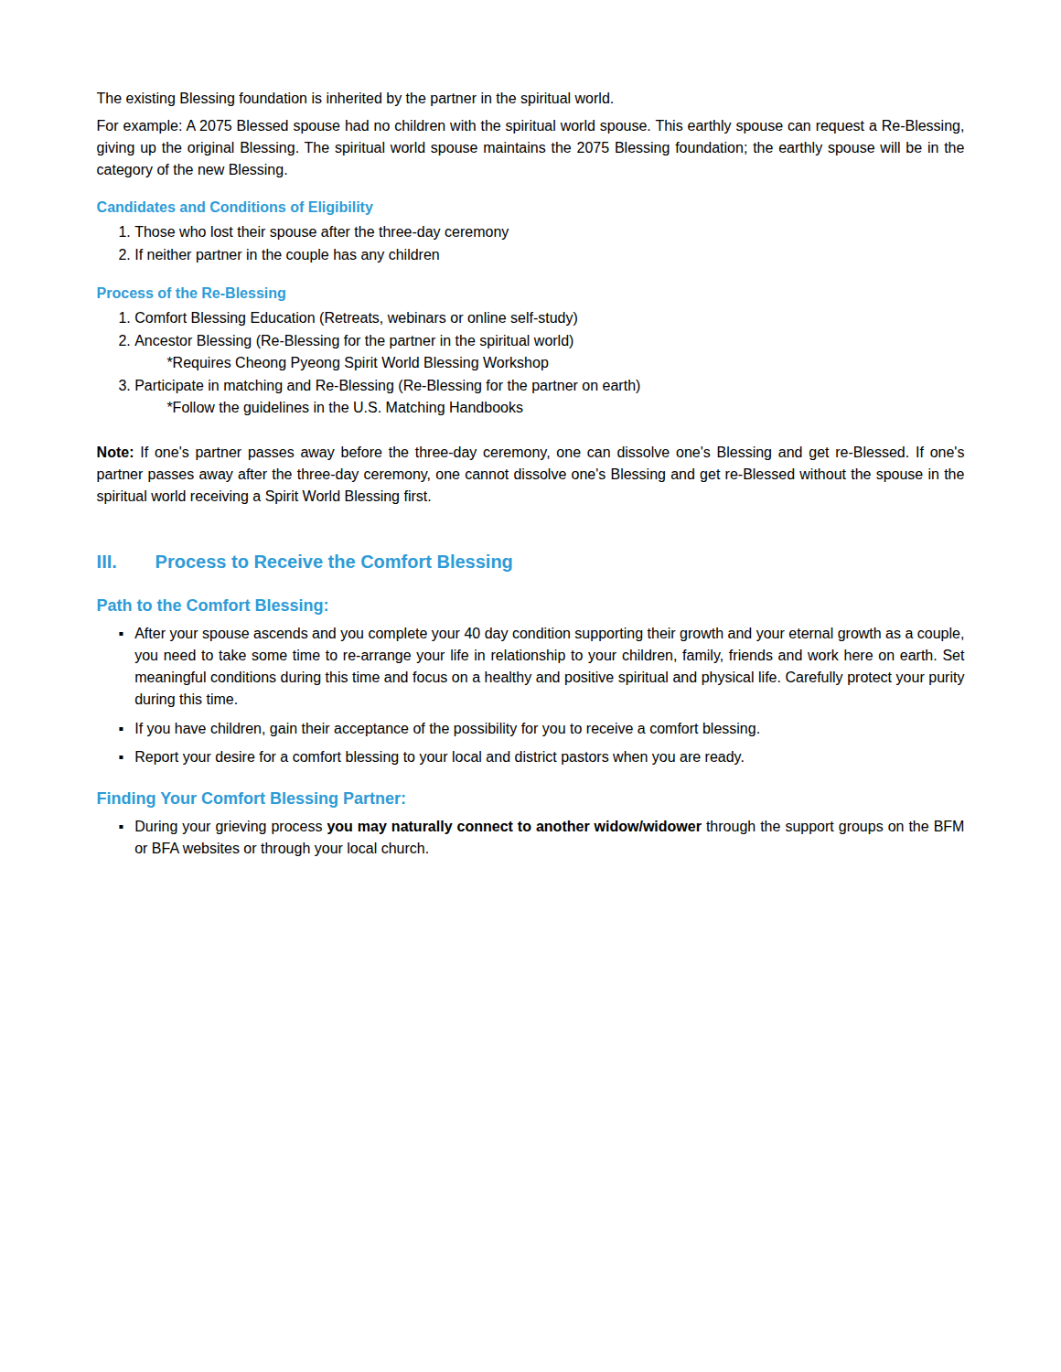The existing Blessing foundation is inherited by the partner in the spiritual world.
For example: A 2075 Blessed spouse had no children with the spiritual world spouse. This earthly spouse can request a Re-Blessing, giving up the original Blessing. The spiritual world spouse maintains the 2075 Blessing foundation; the earthly spouse will be in the category of the new Blessing.
Candidates and Conditions of Eligibility
Those who lost their spouse after the three-day ceremony
If neither partner in the couple has any children
Process of the Re-Blessing
Comfort Blessing Education (Retreats, webinars or online self-study)
Ancestor Blessing (Re-Blessing for the partner in the spiritual world)
*Requires Cheong Pyeong Spirit World Blessing Workshop
Participate in matching and Re-Blessing (Re-Blessing for the partner on earth)
*Follow the guidelines in the U.S. Matching Handbooks
Note: If one's partner passes away before the three-day ceremony, one can dissolve one's Blessing and get re-Blessed. If one's partner passes away after the three-day ceremony, one cannot dissolve one's Blessing and get re-Blessed without the spouse in the spiritual world receiving a Spirit World Blessing first.
III. Process to Receive the Comfort Blessing
Path to the Comfort Blessing:
After your spouse ascends and you complete your 40 day condition supporting their growth and your eternal growth as a couple, you need to take some time to re-arrange your life in relationship to your children, family, friends and work here on earth. Set meaningful conditions during this time and focus on a healthy and positive spiritual and physical life. Carefully protect your purity during this time.
If you have children, gain their acceptance of the possibility for you to receive a comfort blessing.
Report your desire for a comfort blessing to your local and district pastors when you are ready.
Finding Your Comfort Blessing Partner:
During your grieving process you may naturally connect to another widow/widower through the support groups on the BFM or BFA websites or through your local church.